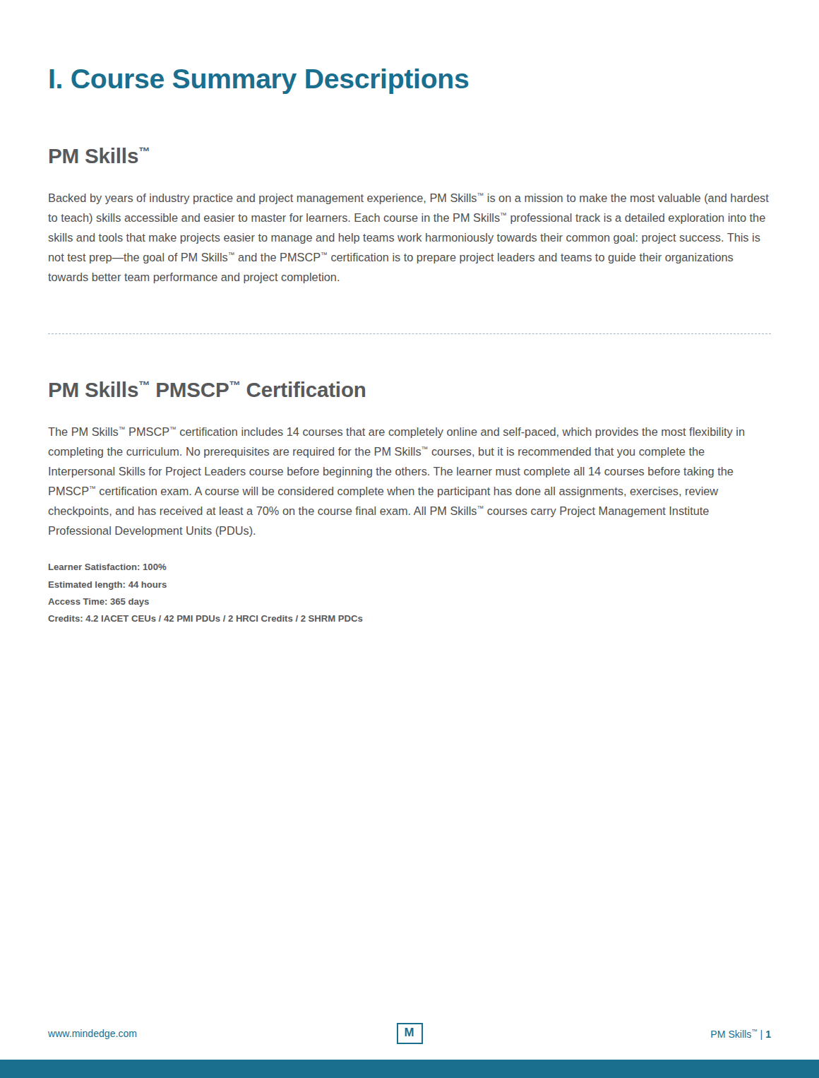I. Course Summary Descriptions
PM Skills™
Backed by years of industry practice and project management experience, PM Skills™ is on a mission to make the most valuable (and hardest to teach) skills accessible and easier to master for learners. Each course in the PM Skills™ professional track is a detailed exploration into the skills and tools that make projects easier to manage and help teams work harmoniously towards their common goal: project success. This is not test prep—the goal of PM Skills™ and the PMSCP™ certification is to prepare project leaders and teams to guide their organizations towards better team performance and project completion.
PM Skills™ PMSCP™ Certification
The PM Skills™ PMSCP™ certification includes 14 courses that are completely online and self-paced, which provides the most flexibility in completing the curriculum. No prerequisites are required for the PM Skills™ courses, but it is recommended that you complete the Interpersonal Skills for Project Leaders course before beginning the others. The learner must complete all 14 courses before taking the PMSCP™ certification exam. A course will be considered complete when the participant has done all assignments, exercises, review checkpoints, and has received at least a 70% on the course final exam. All PM Skills™ courses carry Project Management Institute Professional Development Units (PDUs).
Learner Satisfaction: 100%
Estimated length: 44 hours
Access Time: 365 days
Credits: 4.2 IACET CEUs / 42 PMI PDUs / 2 HRCI Credits / 2 SHRM PDCs
www.mindedge.com
M
PM Skills™ | 1